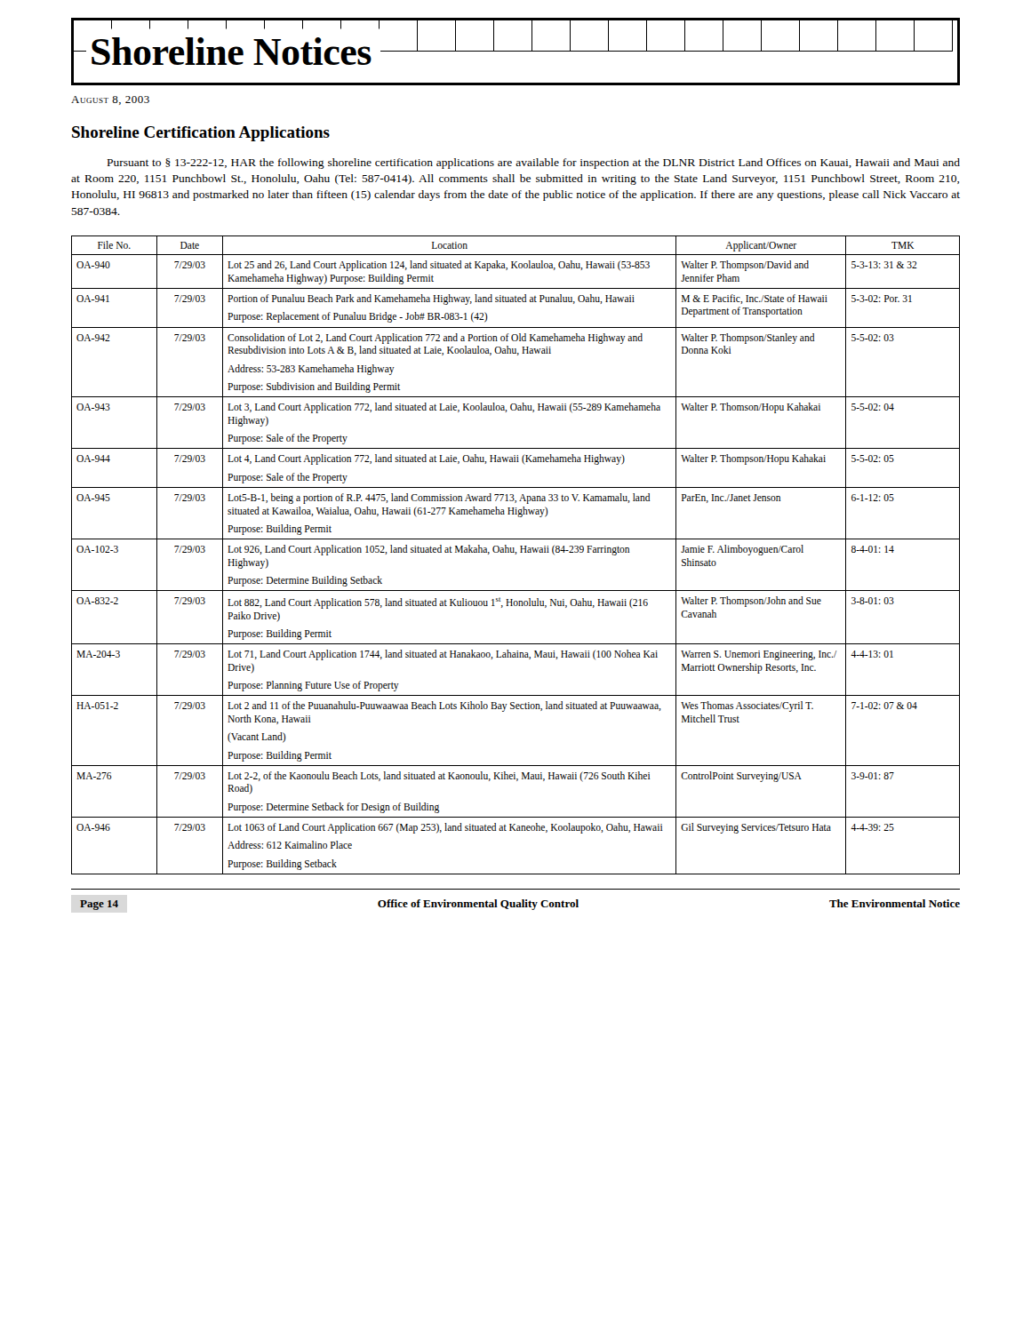Shoreline Notices
August 8, 2003
Shoreline Certification Applications
Pursuant to § 13-222-12, HAR the following shoreline certification applications are available for inspection at the DLNR District Land Offices on Kauai, Hawaii and Maui and at Room 220, 1151 Punchbowl St., Honolulu, Oahu (Tel: 587-0414). All comments shall be submitted in writing to the State Land Surveyor, 1151 Punchbowl Street, Room 210, Honolulu, HI 96813 and postmarked no later than fifteen (15) calendar days from the date of the public notice of the application. If there are any questions, please call Nick Vaccaro at 587-0384.
| File No. | Date | Location | Applicant/Owner | TMK |
| --- | --- | --- | --- | --- |
| OA-940 | 7/29/03 | Lot 25 and 26, Land Court Application 124, land situated at Kapaka, Koolauloa, Oahu, Hawaii (53-853 Kamehameha Highway) Purpose: Building Permit | Walter P. Thompson/David and Jennifer Pham | 5-3-13: 31 & 32 |
| OA-941 | 7/29/03 | Portion of Punaluu Beach Park and Kamehameha Highway, land situated at Punaluu, Oahu, Hawaii Purpose: Replacement of Punaluu Bridge - Job# BR-083-1 (42) | M & E Pacific, Inc./State of Hawaii Department of Transportation | 5-3-02: Por. 31 |
| OA-942 | 7/29/03 | Consolidation of Lot 2, Land Court Application 772 and a Portion of Old Kamehameha Highway and Resubdivision into Lots A & B, land situated at Laie, Koolauloa, Oahu, Hawaii Address: 53-283 Kamehameha Highway Purpose: Subdivision and Building Permit | Walter P. Thompson/Stanley and Donna Koki | 5-5-02: 03 |
| OA-943 | 7/29/03 | Lot 3, Land Court Application 772, land situated at Laie, Koolauloa, Oahu, Hawaii (55-289 Kamehameha Highway) Purpose: Sale of the Property | Walter P. Thomson/Hopu Kahakai | 5-5-02: 04 |
| OA-944 | 7/29/03 | Lot 4, Land Court Application 772, land situated at Laie, Oahu, Hawaii (Kamehameha Highway) Purpose: Sale of the Property | Walter P. Thompson/Hopu Kahakai | 5-5-02: 05 |
| OA-945 | 7/29/03 | Lot5-B-1, being a portion of R.P. 4475, land Commission Award 7713, Apana 33 to V. Kamamalu, land situated at Kawailoa, Waialua, Oahu, Hawaii (61-277 Kamehameha Highway) Purpose: Building Permit | ParEn, Inc./Janet Jenson | 6-1-12: 05 |
| OA-102-3 | 7/29/03 | Lot 926, Land Court Application 1052, land situated at Makaha, Oahu, Hawaii (84-239 Farrington Highway) Purpose: Determine Building Setback | Jamie F. Alimboyoguen/Carol Shinsato | 8-4-01: 14 |
| OA-832-2 | 7/29/03 | Lot 882, Land Court Application 578, land situated at Kuliouou 1 st , Honolulu, Nui, Oahu, Hawaii (216 Paiko Drive) Purpose: Building Permit | Walter P. Thompson/John and Sue Cavanah | 3-8-01: 03 |
| MA-204-3 | 7/29/03 | Lot 71, Land Court Application 1744, land situated at Hanakaoo, Lahaina, Maui, Hawaii (100 Nohea Kai Drive) Purpose: Planning Future Use of Property | Warren S. Unemori Engineering, Inc./ Marriott Ownership Resorts, Inc. | 4-4-13: 01 |
| HA-051-2 | 7/29/03 | Lot 2 and 11 of the Puuanahulu-Puuwaawaa Beach Lots Kiholo Bay Section, land situated at Puuwaawaa, North Kona, Hawaii (Vacant Land) Purpose: Building Permit | Wes Thomas Associates/Cyril T. Mitchell Trust | 7-1-02: 07 & 04 |
| MA-276 | 7/29/03 | Lot 2-2, of the Kaonoulu Beach Lots, land situated at Kaonoulu, Kihei, Maui, Hawaii (726 South Kihei Road) Purpose: Determine Setback for Design of Building | ControlPoint Surveying/USA | 3-9-01: 87 |
| OA-946 | 7/29/03 | Lot 1063 of Land Court Application 667 (Map 253), land situated at Kaneohe, Koolaupoko, Oahu, Hawaii Address: 612 Kaimalino Place Purpose: Building Setback | Gil Surveying Services/Tetsuro Hata | 4-4-39: 25 |
Page 14 Office of Environmental Quality Control The Environmental Notice